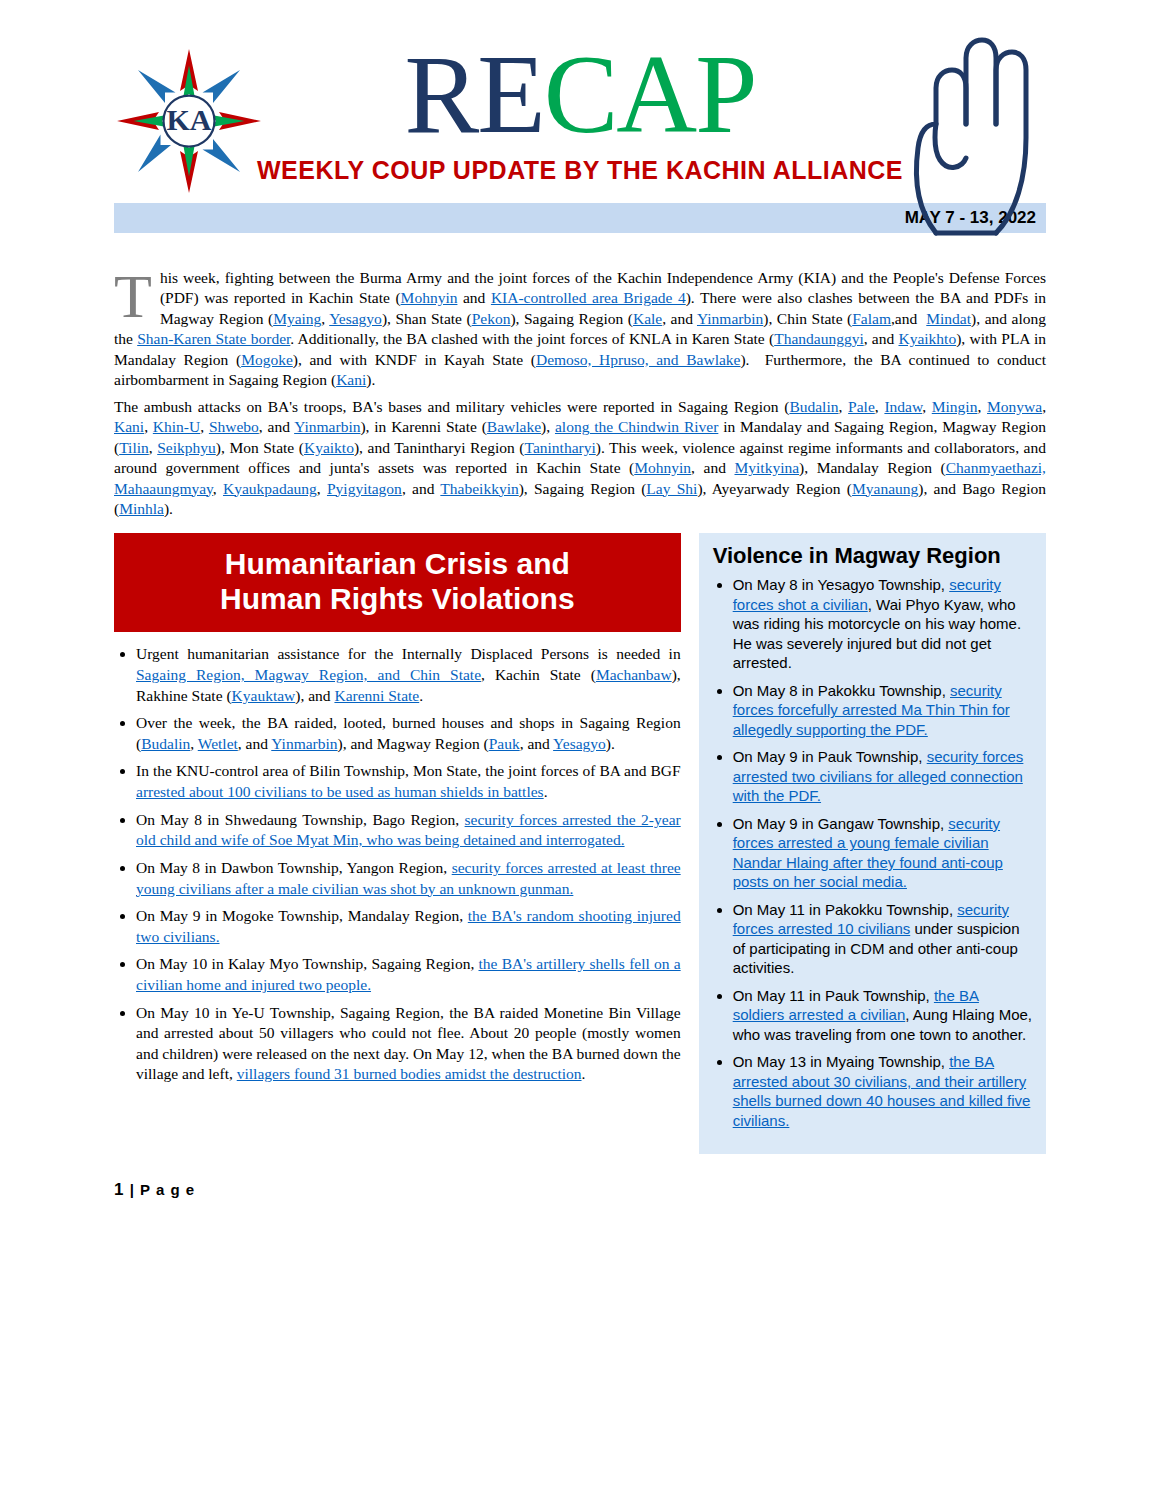KA
RE CAP
WEEKLY COUP UPDATE BY THE KACHIN ALLIANCE
MAY 7 - 13, 2022
This week, fighting between the Burma Army and the joint forces of the Kachin Independence Army (KIA) and the People's Defense Forces (PDF) was reported in Kachin State (Mohnyin and KIA-controlled area Brigade 4). There were also clashes between the BA and PDFs in Magway Region (Myaing, Yesagyo), Shan State (Pekon), Sagaing Region (Kale, and Yinmarbin), Chin State (Falam,and Mindat), and along the Shan-Karen State border. Additionally, the BA clashed with the joint forces of KNLA in Karen State (Thandaunggyi, and Kyaikhto), with PLA in Mandalay Region (Mogoke), and with KNDF in Kayah State (Demoso, Hpruso, and Bawlake). Furthermore, the BA continued to conduct airbombarment in Sagaing Region (Kani).
The ambush attacks on BA's troops, BA's bases and military vehicles were reported in Sagaing Region (Budalin, Pale, Indaw, Mingin, Monywa, Kani, Khin-U, Shwebo, and Yinmarbin), in Karenni State (Bawlake), along the Chindwin River in Mandalay and Sagaing Region, Magway Region (Tilin, Seikphyu), Mon State (Kyaikto), and Tanintharyi Region (Tanintharyi). This week, violence against regime informants and collaborators, and around government offices and junta's assets was reported in Kachin State (Mohnyin, and Myitkyina), Mandalay Region (Chanmyaethazi, Mahaaungmyay, Kyaukpadaung, Pyigyitagon, and Thabeikkyin), Sagaing Region (Lay Shi), Ayeyarwady Region (Myanaung), and Bago Region (Minhla).
Humanitarian Crisis and
Human Rights Violations
Urgent humanitarian assistance for the Internally Displaced Persons is needed in Sagaing Region, Magway Region, and Chin State, Kachin State (Machanbaw), Rakhine State (Kyauktaw), and Karenni State.
Over the week, the BA raided, looted, burned houses and shops in Sagaing Region (Budalin, Wetlet, and Yinmarbin), and Magway Region (Pauk, and Yesagyo).
In the KNU-control area of Bilin Township, Mon State, the joint forces of BA and BGF arrested about 100 civilians to be used as human shields in battles.
On May 8 in Shwedaung Township, Bago Region, security forces arrested the 2-year old child and wife of Soe Myat Min, who was being detained and interrogated.
On May 8 in Dawbon Township, Yangon Region, security forces arrested at least three young civilians after a male civilian was shot by an unknown gunman.
On May 9 in Mogoke Township, Mandalay Region, the BA's random shooting injured two civilians.
On May 10 in Kalay Myo Township, Sagaing Region, the BA's artillery shells fell on a civilian home and injured two people.
On May 10 in Ye-U Township, Sagaing Region, the BA raided Monetine Bin Village and arrested about 50 villagers who could not flee. About 20 people (mostly women and children) were released on the next day. On May 12, when the BA burned down the village and left, villagers found 31 burned bodies amidst the destruction.
Violence in Magway Region
On May 8 in Yesagyo Township, security forces shot a civilian, Wai Phyo Kyaw, who was riding his motorcycle on his way home. He was severely injured but did not get arrested.
On May 8 in Pakokku Township, security forces forcefully arrested Ma Thin Thin for allegedly supporting the PDF.
On May 9 in Pauk Township, security forces arrested two civilians for alleged connection with the PDF.
On May 9 in Gangaw Township, security forces arrested a young female civilian Nandar Hlaing after they found anti-coup posts on her social media.
On May 11 in Pakokku Township, security forces arrested 10 civilians under suspicion of participating in CDM and other anti-coup activities.
On May 11 in Pauk Township, the BA soldiers arrested a civilian, Aung Hlaing Moe, who was traveling from one town to another.
On May 13 in Myaing Township, the BA arrested about 30 civilians, and their artillery shells burned down 40 houses and killed five civilians.
1 | P a g e